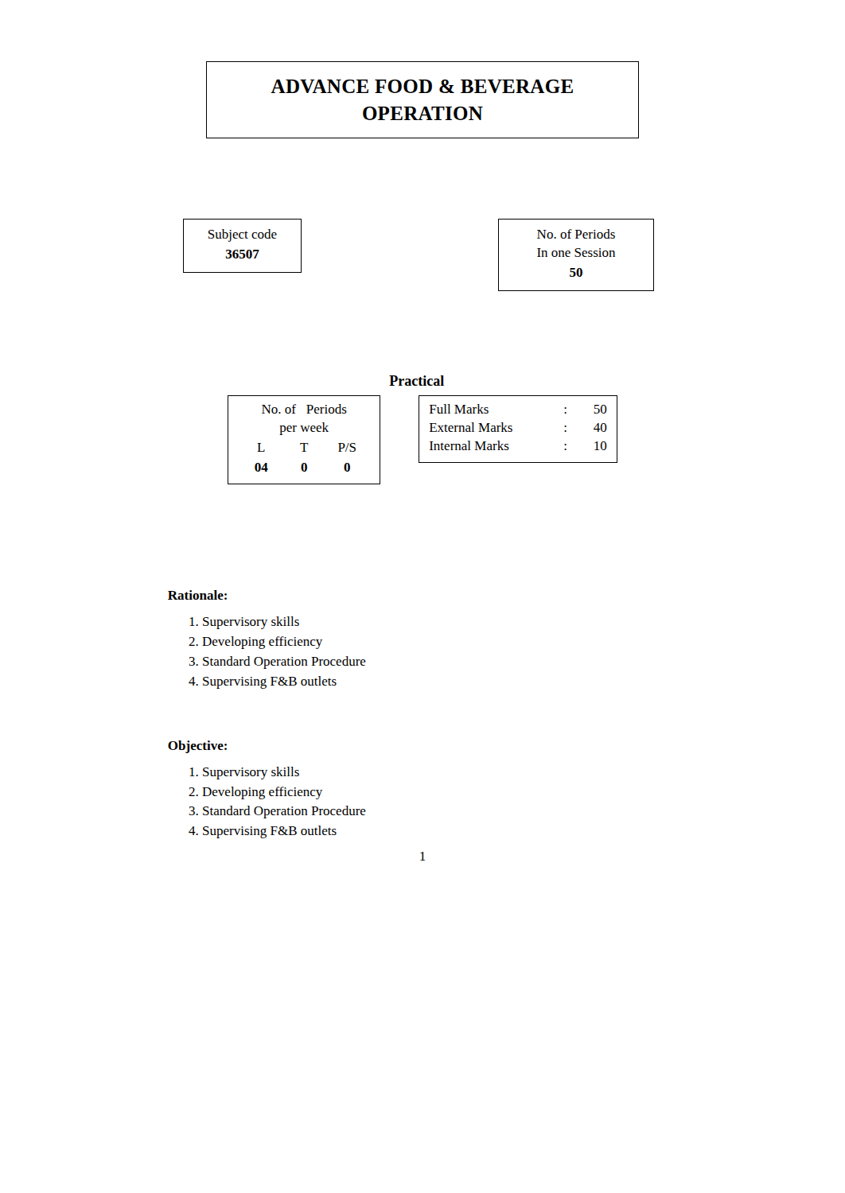ADVANCE FOOD & BEVERAGE OPERATION
Subject code 36507
No. of Periods In one Session 50
Practical
No. of Periods per week
LTP/S
0400
| Full Marks | : | 50 |
| External Marks | : | 40 |
| Internal Marks | : | 10 |
Rationale:
Supervisory skills
Developing efficiency
Standard Operation Procedure
Supervising F&B outlets
Objective:
Supervisory skills
Developing efficiency
Standard Operation Procedure
Supervising F&B outlets
1